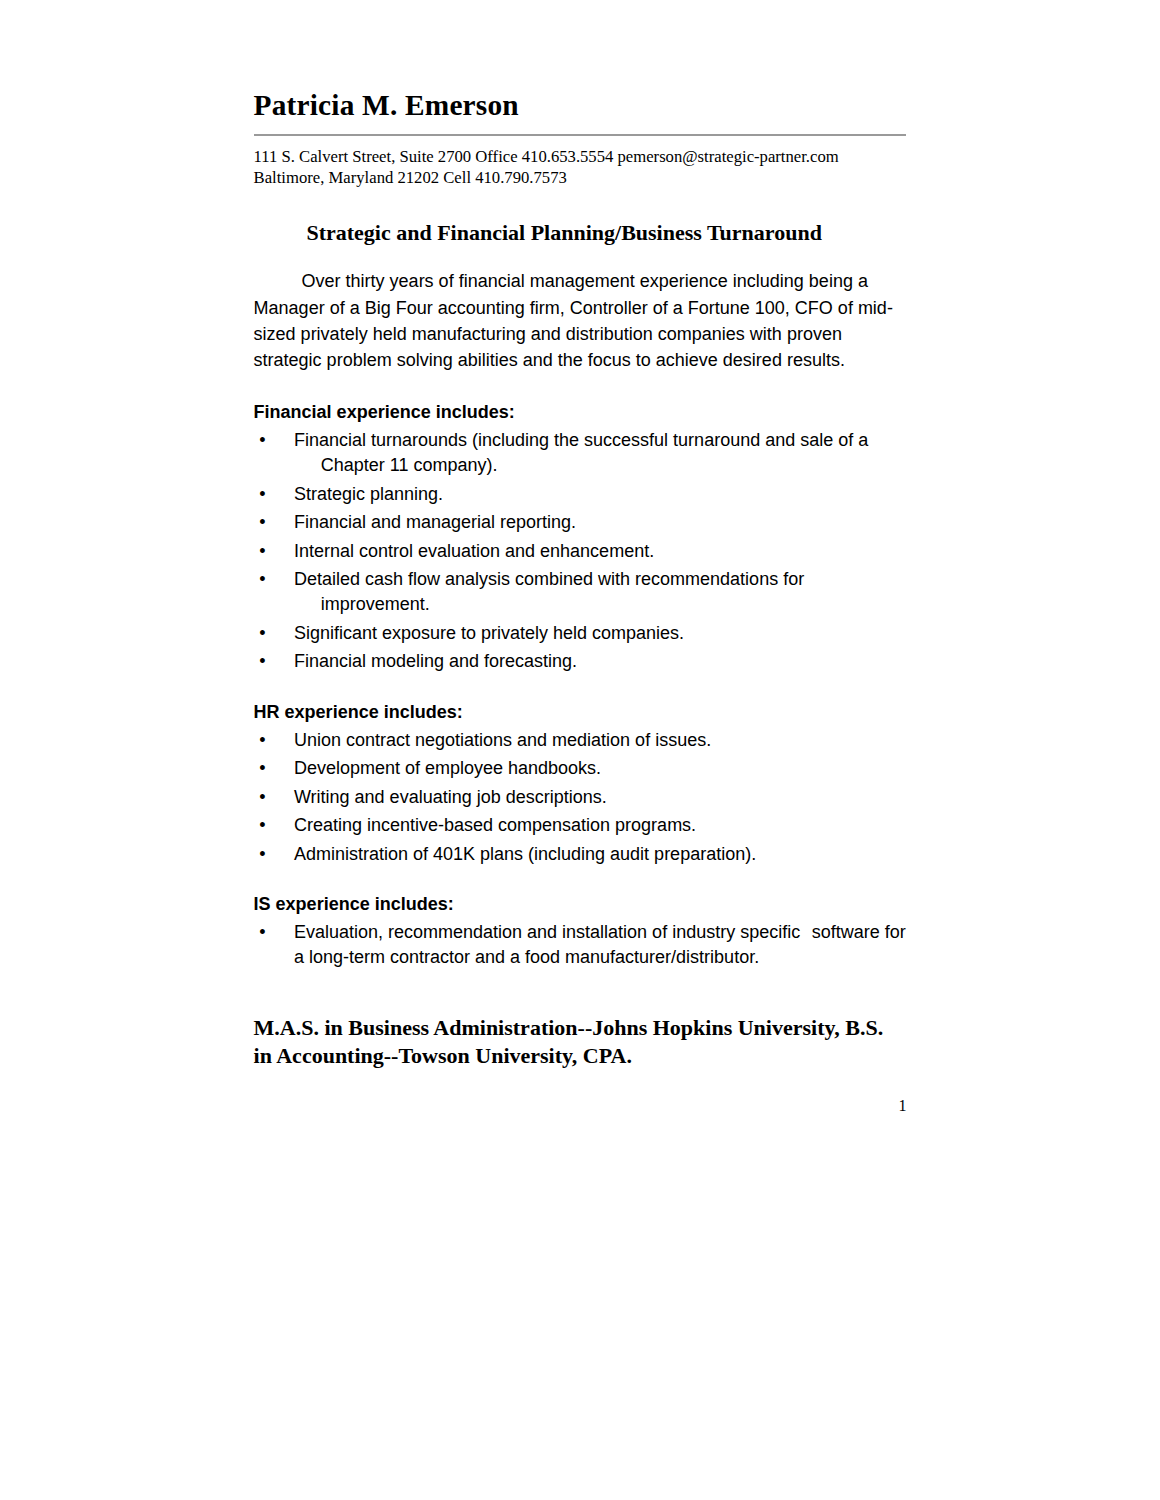Patricia M. Emerson
111 S. Calvert Street, Suite 2700 Office 410.653.5554 pemerson@strategic-partner.com
Baltimore, Maryland 21202 Cell 410.790.7573
Strategic and Financial Planning/Business Turnaround
Over thirty years of financial management experience including being a Manager of a Big Four accounting firm, Controller of a Fortune 100, CFO of mid-sized privately held manufacturing and distribution companies with proven strategic problem solving abilities and the focus to achieve desired results.
Financial experience includes:
Financial turnarounds (including the successful turnaround and sale of aChapter 11 company).
Strategic planning.
Financial and managerial reporting.
Internal control evaluation and enhancement.
Detailed cash flow analysis combined with recommendations forimprovement.
Significant exposure to privately held companies.
Financial modeling and forecasting.
HR experience includes:
Union contract negotiations and mediation of issues.
Development of employee handbooks.
Writing and evaluating job descriptions.
Creating incentive-based compensation programs.
Administration of 401K plans (including audit preparation).
IS experience includes:
Evaluation, recommendation and installation of industry specific software for a long-term contractor and a food manufacturer/distributor.
M.A.S. in Business Administration--Johns Hopkins University, B.S. in Accounting--Towson University, CPA.
1